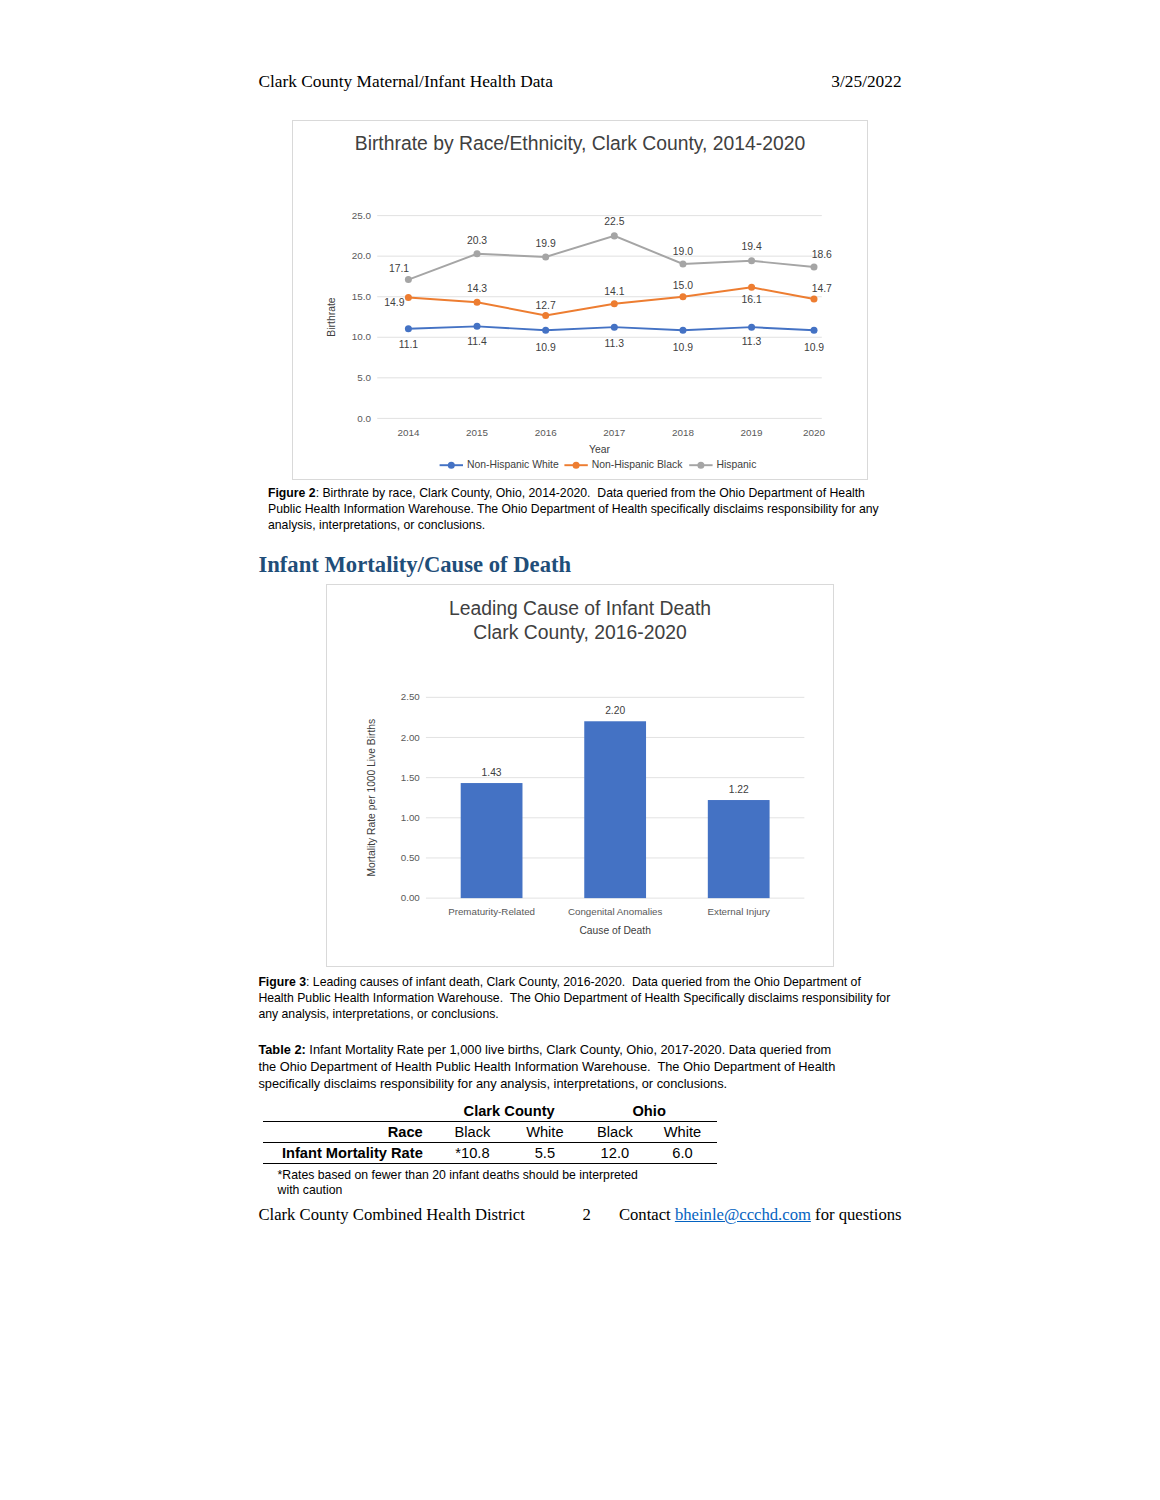Clark County Maternal/Infant Health Data
3/25/2022
Birthrate by Race/Ethnicity, Clark County, 2014-2020
25.0 20.0 15.0 10.0 5.0 0.0 Birthrate 2014 2015 2016 2017 2018 2019 2020 Year 17.1 20.3 19.9 22.5 19.0 19.4 18.6 14.9 14.3 12.7 14.1 15.0 16.1 14.7 11.1 11.4 10.9 11.3 10.9 11.3 10.9 Non-Hispanic White Non-Hispanic Black Hispanic
Figure 2: Birthrate by race, Clark County, Ohio, 2014-2020. Data queried from the Ohio Department of Health Public Health Information Warehouse. The Ohio Department of Health specifically disclaims responsibility for any analysis, interpretations, or conclusions.
Infant Mortality/Cause of Death
Leading Cause of Infant Death
Clark County, 2016-2020
2.50 2.00 1.50 1.00 0.50 0.00 Mortality Rate per 1000 Live Births 1.43 2.20 1.22 Prematurity-Related Congenital Anomalies External Injury Cause of Death
Figure 3: Leading causes of infant death, Clark County, 2016-2020. Data queried from the Ohio Department of Health Public Health Information Warehouse. The Ohio Department of Health Specifically disclaims responsibility for any analysis, interpretations, or conclusions.
Table 2: Infant Mortality Rate per 1,000 live births, Clark County, Ohio, 2017-2020. Data queried from the Ohio Department of Health Public Health Information Warehouse. The Ohio Department of Health specifically disclaims responsibility for any analysis, interpretations, or conclusions.
| | Clark County | Ohio |
| --- | --- | --- |
| Race | Black | White | Black | White |
| Infant Mortality Rate | *10.8 | 5.5 | 12.0 | 6.0 |
*Rates based on fewer than 20 infant deaths should be interpreted
with caution
Clark County Combined Health District
2
Contact bheinle@ccchd.com for questions